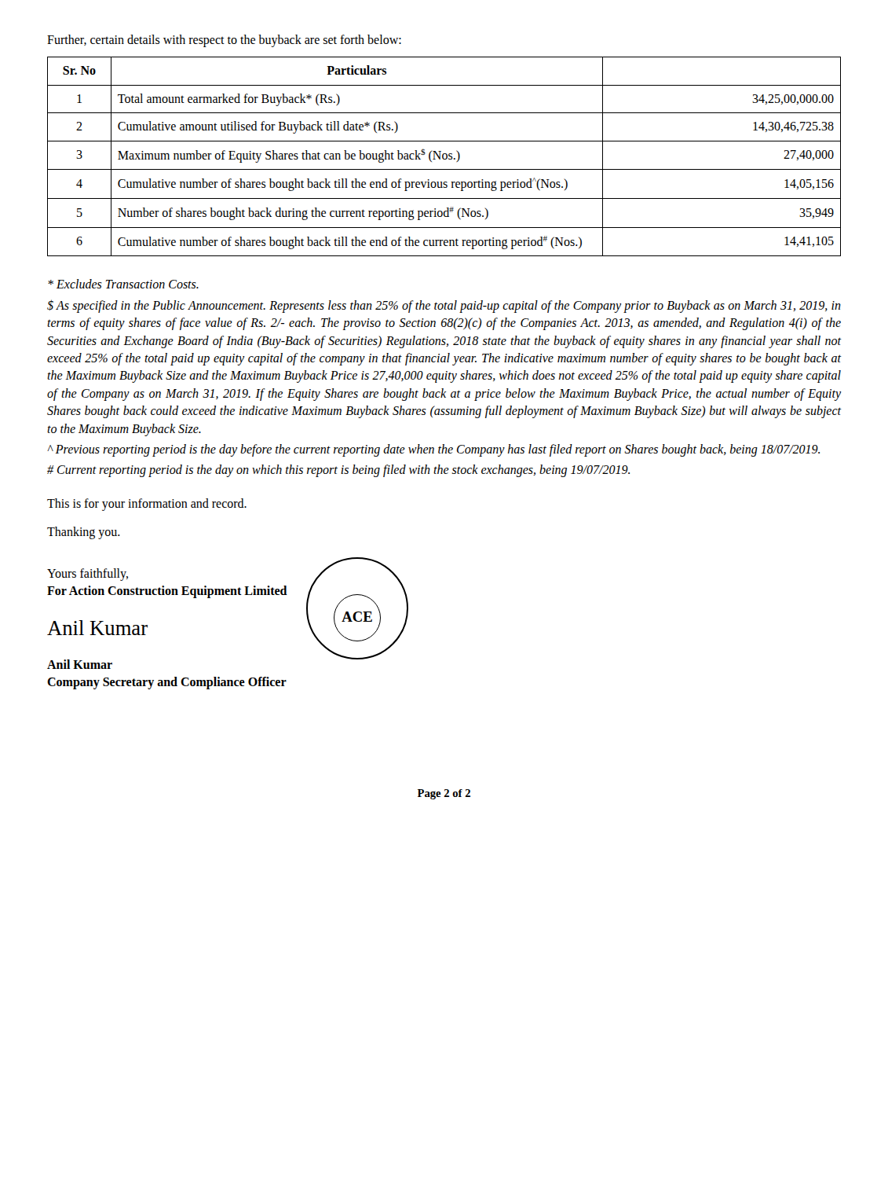Further, certain details with respect to the buyback are set forth below:
| Sr. No | Particulars | |
| --- | --- | --- |
| 1 | Total amount earmarked for Buyback* (Rs.) | 34,25,00,000.00 |
| 2 | Cumulative amount utilised for Buyback till date* (Rs.) | 14,30,46,725.38 |
| 3 | Maximum number of Equity Shares that can be bought back $ (Nos.) | 27,40,000 |
| 4 | Cumulative number of shares bought back till the end of previous reporting period ^ (Nos.) | 14,05,156 |
| 5 | Number of shares bought back during the current reporting period # (Nos.) | 35,949 |
| 6 | Cumulative number of shares bought back till the end of the current reporting period # (Nos.) | 14,41,105 |
* Excludes Transaction Costs.
$ As specified in the Public Announcement. Represents less than 25% of the total paid-up capital of the Company prior to Buyback as on March 31, 2019, in terms of equity shares of face value of Rs. 2/- each. The proviso to Section 68(2)(c) of the Companies Act. 2013, as amended, and Regulation 4(i) of the Securities and Exchange Board of India (Buy-Back of Securities) Regulations, 2018 state that the buyback of equity shares in any financial year shall not exceed 25% of the total paid up equity capital of the company in that financial year. The indicative maximum number of equity shares to be bought back at the Maximum Buyback Size and the Maximum Buyback Price is 27,40,000 equity shares, which does not exceed 25% of the total paid up equity share capital of the Company as on March 31, 2019. If the Equity Shares are bought back at a price below the Maximum Buyback Price, the actual number of Equity Shares bought back could exceed the indicative Maximum Buyback Shares (assuming full deployment of Maximum Buyback Size) but will always be subject to the Maximum Buyback Size.
^ Previous reporting period is the day before the current reporting date when the Company has last filed report on Shares bought back, being 18/07/2019.
# Current reporting period is the day on which this report is being filed with the stock exchanges, being 19/07/2019.
This is for your information and record.
Thanking you.
Yours faithfully,
For Action Construction Equipment Limited
ACE
Anil Kumar
Anil Kumar
Company Secretary and Compliance Officer
Page 2 of 2